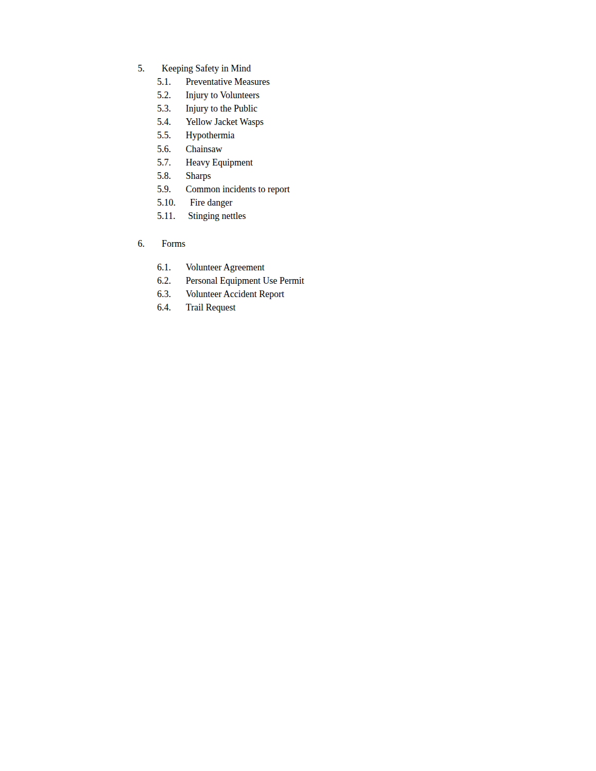5. Keeping Safety in Mind
5.1. Preventative Measures
5.2. Injury to Volunteers
5.3. Injury to the Public
5.4. Yellow Jacket Wasps
5.5. Hypothermia
5.6. Chainsaw
5.7. Heavy Equipment
5.8. Sharps
5.9. Common incidents to report
5.10. Fire danger
5.11. Stinging nettles
6. Forms
6.1. Volunteer Agreement
6.2. Personal Equipment Use Permit
6.3. Volunteer Accident Report
6.4. Trail Request